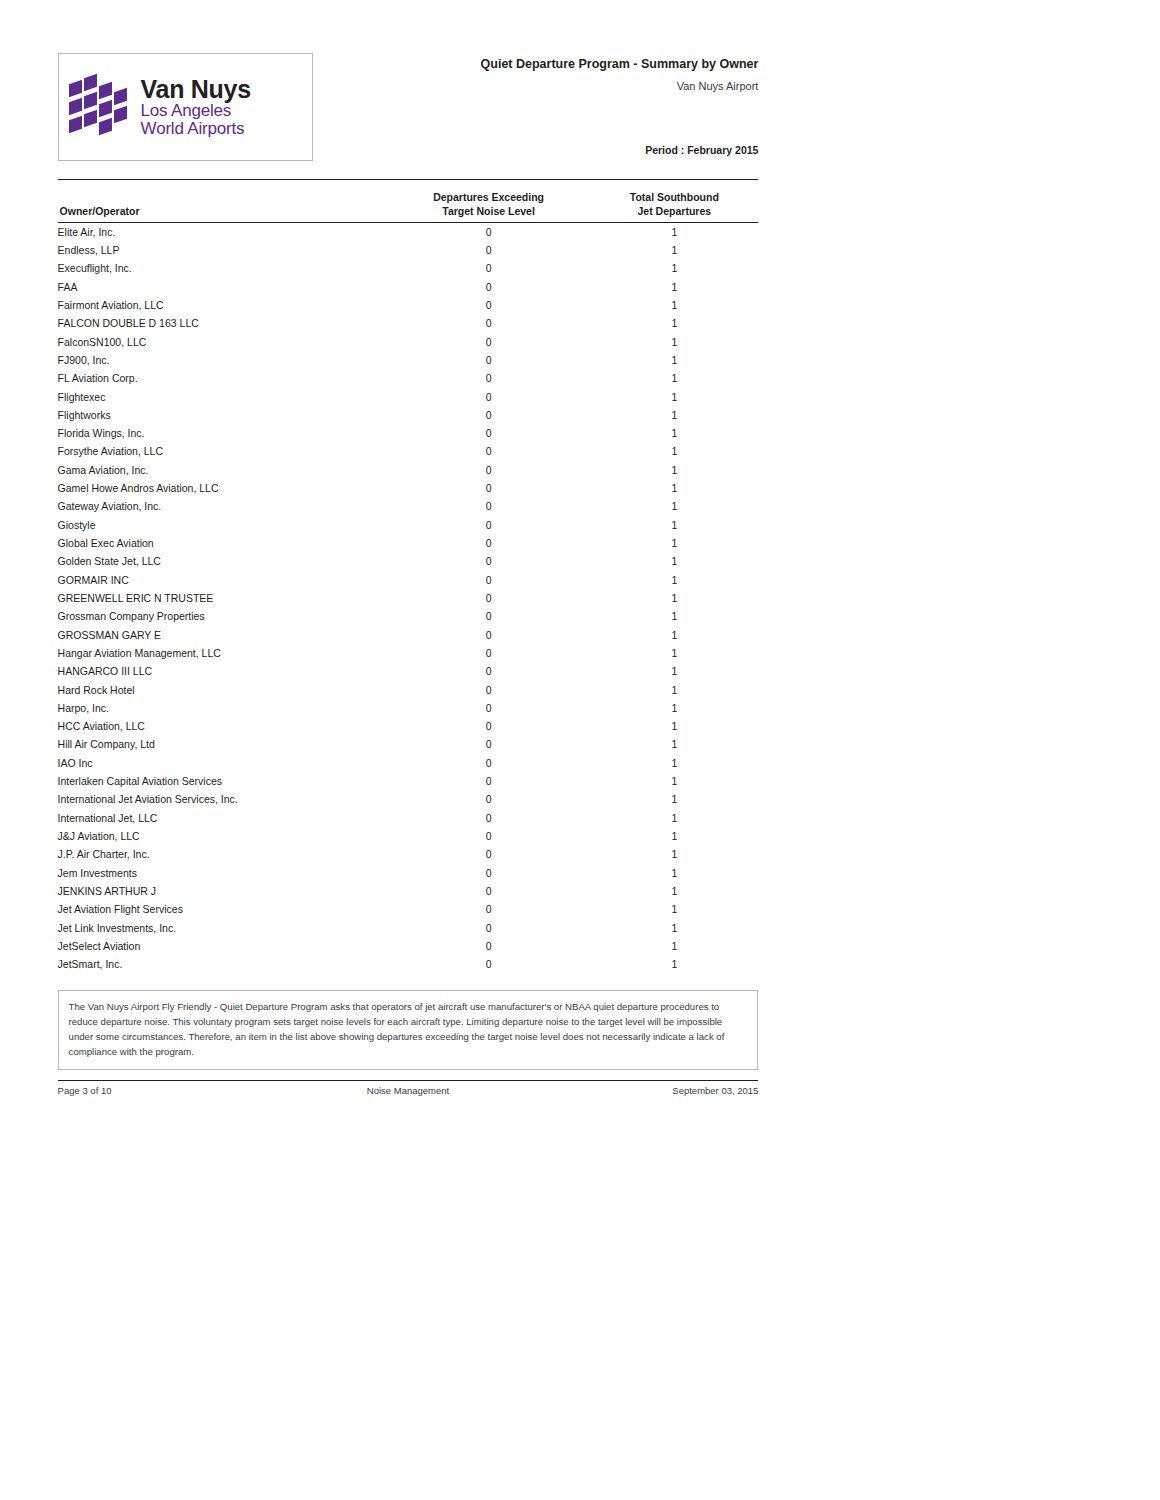Van Nuys
Los Angeles
World Airports
Quiet Departure Program - Summary by Owner
Van Nuys Airport
Period : February 2015
| Owner/Operator | Departures Exceeding Target Noise Level | Total Southbound Jet Departures |
| --- | --- | --- |
| Elite Air, Inc. | 0 | 1 |
| Endless, LLP | 0 | 1 |
| Execuflight, Inc. | 0 | 1 |
| FAA | 0 | 1 |
| Fairmont Aviation, LLC | 0 | 1 |
| FALCON DOUBLE D 163 LLC | 0 | 1 |
| FalconSN100, LLC | 0 | 1 |
| FJ900, Inc. | 0 | 1 |
| FL Aviation Corp. | 0 | 1 |
| Flightexec | 0 | 1 |
| Flightworks | 0 | 1 |
| Florida Wings, Inc. | 0 | 1 |
| Forsythe Aviation, LLC | 0 | 1 |
| Gama Aviation, Inc. | 0 | 1 |
| Gamel Howe Andros Aviation, LLC | 0 | 1 |
| Gateway Aviation, Inc. | 0 | 1 |
| Giostyle | 0 | 1 |
| Global Exec Aviation | 0 | 1 |
| Golden State Jet, LLC | 0 | 1 |
| GORMAIR INC | 0 | 1 |
| GREENWELL ERIC N TRUSTEE | 0 | 1 |
| Grossman Company Properties | 0 | 1 |
| GROSSMAN GARY E | 0 | 1 |
| Hangar Aviation Management, LLC | 0 | 1 |
| HANGARCO III LLC | 0 | 1 |
| Hard Rock Hotel | 0 | 1 |
| Harpo, Inc. | 0 | 1 |
| HCC Aviation, LLC | 0 | 1 |
| Hill Air Company, Ltd | 0 | 1 |
| IAO Inc | 0 | 1 |
| Interlaken Capital Aviation Services | 0 | 1 |
| International Jet Aviation Services, Inc. | 0 | 1 |
| International Jet, LLC | 0 | 1 |
| J&J Aviation, LLC | 0 | 1 |
| J.P. Air Charter, Inc. | 0 | 1 |
| Jem Investments | 0 | 1 |
| JENKINS ARTHUR J | 0 | 1 |
| Jet Aviation Flight Services | 0 | 1 |
| Jet Link Investments, Inc. | 0 | 1 |
| JetSelect Aviation | 0 | 1 |
| JetSmart, Inc. | 0 | 1 |
The Van Nuys Airport Fly Friendly - Quiet Departure Program asks that operators of jet aircraft use manufacturer's or NBAA quiet departure procedures to reduce departure noise. This voluntary program sets target noise levels for each aircraft type. Limiting departure noise to the target level will be impossible under some circumstances. Therefore, an item in the list above showing departures exceeding the target noise level does not necessarily indicate a lack of compliance with the program.
Page 3 of 10
Noise Management
September 03, 2015